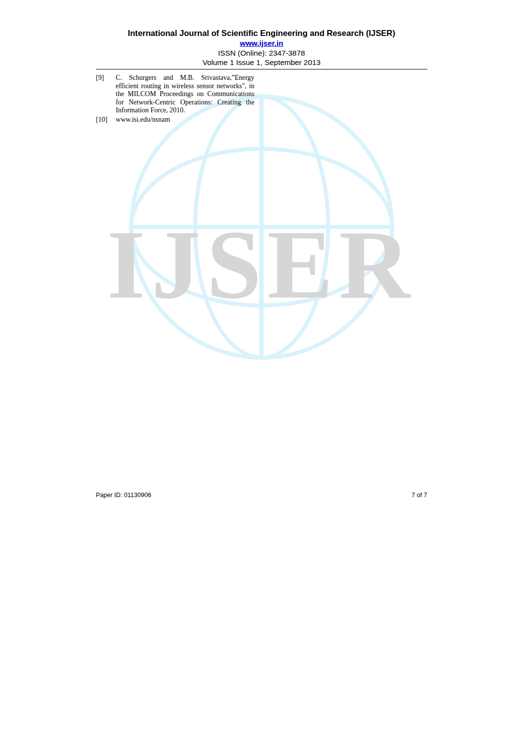IJSER
International Journal of Scientific Engineering and Research (IJSER)
www.ijser.in
ISSN (Online): 2347-3878
Volume 1 Issue 1, September 2013
[9] C. Schurgers and M.B. Srivastava,”Energy efficient routing in wireless sensor networks", in the MILCOM Proceedings on Communications for Network-Centric Operations: Creating the Information Force, 2010.
[10] www.isi.edu/nsnam
Paper ID: 01130906 7 of 7